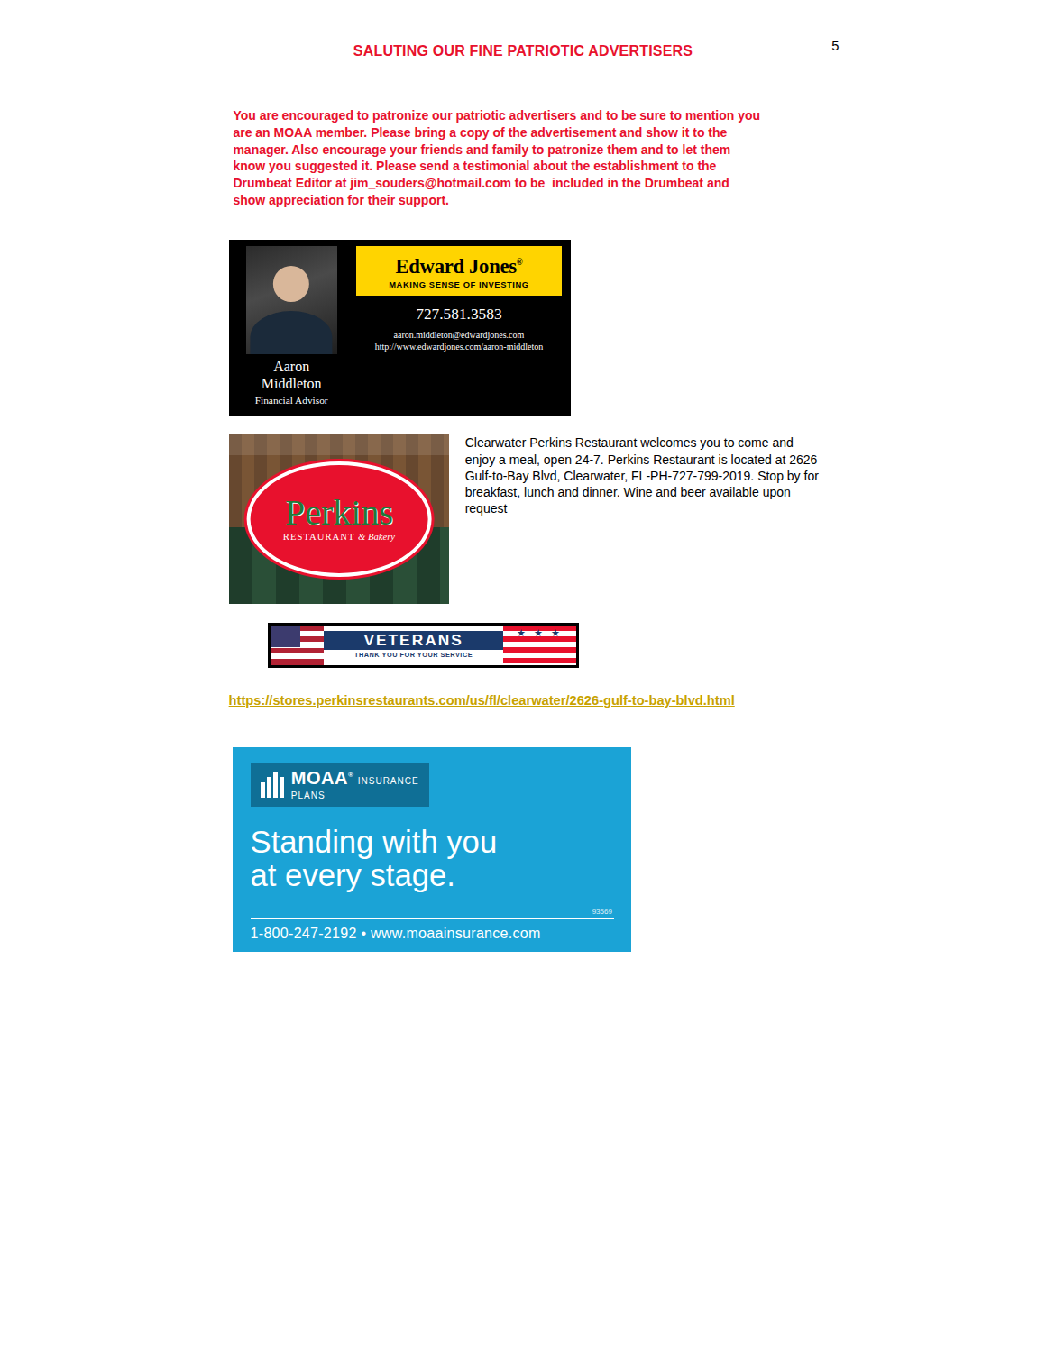5
SALUTING OUR FINE PATRIOTIC ADVERTISERS
You are encouraged to patronize our patriotic advertisers and to be sure to mention you are an MOAA member. Please bring a copy of the advertisement and show it to the manager. Also encourage your friends and family to patronize them and to let them know you suggested it. Please send a testimonial about the establishment to the Drumbeat Editor at jim_souders@hotmail.com to be included in the Drumbeat and show appreciation for their support.
Aaron
Middleton
Financial Advisor
Edward Jones®
MAKING SENSE OF INVESTING
727.581.3583
aaron.middleton@edwardjones.com
http://www.edwardjones.com/aaron-middleton
Perkins
RESTAURANT & Bakery
Clearwater Perkins Restaurant welcomes you to come and enjoy a meal, open 24-7. Perkins Restaurant is located at 2626 Gulf-to-Bay Blvd, Clearwater, FL-PH-727-799-2019. Stop by for breakfast, lunch and dinner. Wine and beer available upon request
VETERANS
THANK YOU FOR YOUR SERVICE
★ ★ ★
https://stores.perkinsrestaurants.com/us/fl/clearwater/2626-gulf-to-bay-blvd.html
MOAA® INSURANCE
PLANS
Standing with you
at every stage.
93569
1-800-247-2192 • www.moaainsurance.com